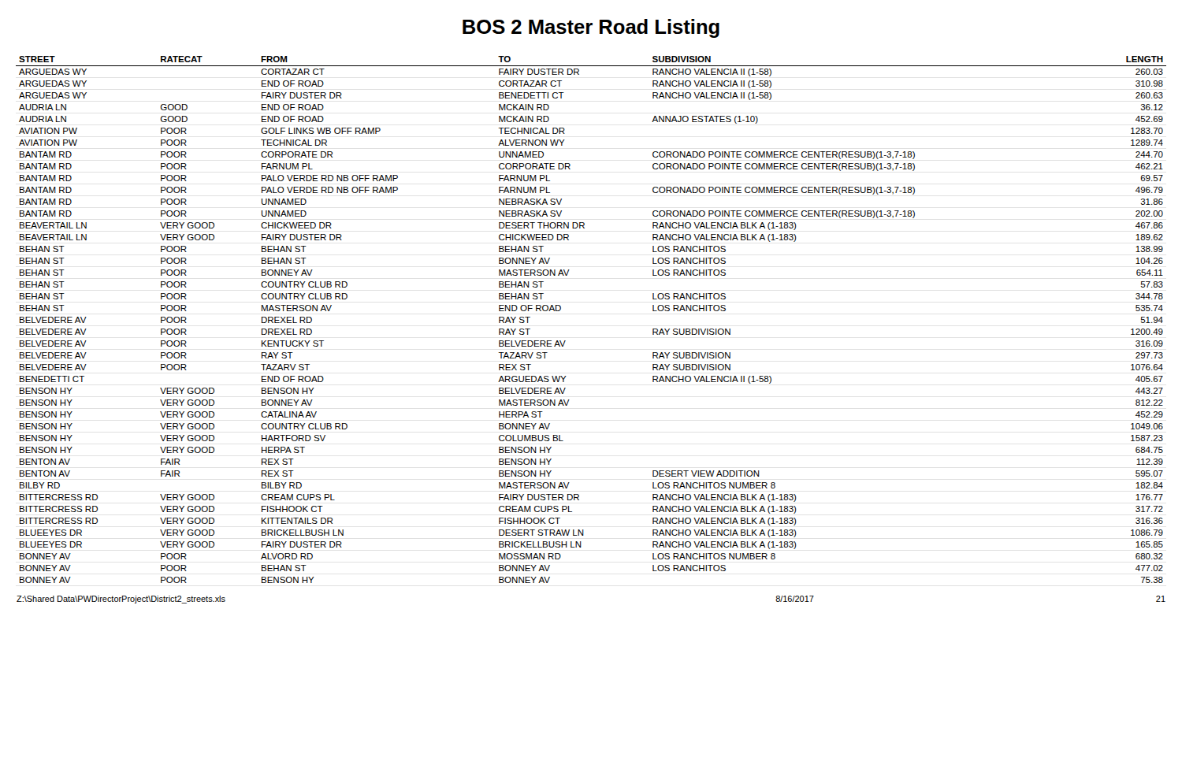BOS 2 Master Road Listing
| STREET | RATECAT | FROM | TO | SUBDIVISION | LENGTH |
| --- | --- | --- | --- | --- | --- |
| ARGUEDAS WY | | CORTAZAR CT | FAIRY DUSTER DR | RANCHO VALENCIA II (1-58) | 260.03 |
| ARGUEDAS WY | | END OF ROAD | CORTAZAR CT | RANCHO VALENCIA II (1-58) | 310.98 |
| ARGUEDAS WY | | FAIRY DUSTER DR | BENEDETTI CT | RANCHO VALENCIA II (1-58) | 260.63 |
| AUDRIA LN | GOOD | END OF ROAD | MCKAIN RD | | 36.12 |
| AUDRIA LN | GOOD | END OF ROAD | MCKAIN RD | ANNAJO ESTATES (1-10) | 452.69 |
| AVIATION PW | POOR | GOLF LINKS WB OFF RAMP | TECHNICAL DR | | 1283.70 |
| AVIATION PW | POOR | TECHNICAL DR | ALVERNON WY | | 1289.74 |
| BANTAM RD | POOR | CORPORATE DR | UNNAMED | CORONADO POINTE COMMERCE CENTER(RESUB)(1-3,7-18) | 244.70 |
| BANTAM RD | POOR | FARNUM PL | CORPORATE DR | CORONADO POINTE COMMERCE CENTER(RESUB)(1-3,7-18) | 462.21 |
| BANTAM RD | POOR | PALO VERDE RD NB OFF RAMP | FARNUM PL | | 69.57 |
| BANTAM RD | POOR | PALO VERDE RD NB OFF RAMP | FARNUM PL | CORONADO POINTE COMMERCE CENTER(RESUB)(1-3,7-18) | 496.79 |
| BANTAM RD | POOR | UNNAMED | NEBRASKA SV | | 31.86 |
| BANTAM RD | POOR | UNNAMED | NEBRASKA SV | CORONADO POINTE COMMERCE CENTER(RESUB)(1-3,7-18) | 202.00 |
| BEAVERTAIL LN | VERY GOOD | CHICKWEED DR | DESERT THORN DR | RANCHO VALENCIA BLK A (1-183) | 467.86 |
| BEAVERTAIL LN | VERY GOOD | FAIRY DUSTER DR | CHICKWEED DR | RANCHO VALENCIA BLK A (1-183) | 189.62 |
| BEHAN ST | POOR | BEHAN ST | BEHAN ST | LOS RANCHITOS | 138.99 |
| BEHAN ST | POOR | BEHAN ST | BONNEY AV | LOS RANCHITOS | 104.26 |
| BEHAN ST | POOR | BONNEY AV | MASTERSON AV | LOS RANCHITOS | 654.11 |
| BEHAN ST | POOR | COUNTRY CLUB RD | BEHAN ST | | 57.83 |
| BEHAN ST | POOR | COUNTRY CLUB RD | BEHAN ST | LOS RANCHITOS | 344.78 |
| BEHAN ST | POOR | MASTERSON AV | END OF ROAD | LOS RANCHITOS | 535.74 |
| BELVEDERE AV | POOR | DREXEL RD | RAY ST | | 51.94 |
| BELVEDERE AV | POOR | DREXEL RD | RAY ST | RAY SUBDIVISION | 1200.49 |
| BELVEDERE AV | POOR | KENTUCKY ST | BELVEDERE AV | | 316.09 |
| BELVEDERE AV | POOR | RAY ST | TAZARV ST | RAY SUBDIVISION | 297.73 |
| BELVEDERE AV | POOR | TAZARV ST | REX ST | RAY SUBDIVISION | 1076.64 |
| BENEDETTI CT | | END OF ROAD | ARGUEDAS WY | RANCHO VALENCIA II (1-58) | 405.67 |
| BENSON HY | VERY GOOD | BENSON HY | BELVEDERE AV | | 443.27 |
| BENSON HY | VERY GOOD | BONNEY AV | MASTERSON AV | | 812.22 |
| BENSON HY | VERY GOOD | CATALINA AV | HERPA ST | | 452.29 |
| BENSON HY | VERY GOOD | COUNTRY CLUB RD | BONNEY AV | | 1049.06 |
| BENSON HY | VERY GOOD | HARTFORD SV | COLUMBUS BL | | 1587.23 |
| BENSON HY | VERY GOOD | HERPA ST | BENSON HY | | 684.75 |
| BENTON AV | FAIR | REX ST | BENSON HY | | 112.39 |
| BENTON AV | FAIR | REX ST | BENSON HY | DESERT VIEW ADDITION | 595.07 |
| BILBY RD | | BILBY RD | MASTERSON AV | LOS RANCHITOS NUMBER 8 | 182.84 |
| BITTERCRESS RD | VERY GOOD | CREAM CUPS PL | FAIRY DUSTER DR | RANCHO VALENCIA BLK A (1-183) | 176.77 |
| BITTERCRESS RD | VERY GOOD | FISHHOOK CT | CREAM CUPS PL | RANCHO VALENCIA BLK A (1-183) | 317.72 |
| BITTERCRESS RD | VERY GOOD | KITTENTAILS DR | FISHHOOK CT | RANCHO VALENCIA BLK A (1-183) | 316.36 |
| BLUEEYES DR | VERY GOOD | BRICKELLBUSH LN | DESERT STRAW LN | RANCHO VALENCIA BLK A (1-183) | 1086.79 |
| BLUEEYES DR | VERY GOOD | FAIRY DUSTER DR | BRICKELLBUSH LN | RANCHO VALENCIA BLK A (1-183) | 165.85 |
| BONNEY AV | POOR | ALVORD RD | MOSSMAN RD | LOS RANCHITOS NUMBER 8 | 680.32 |
| BONNEY AV | POOR | BEHAN ST | BONNEY AV | LOS RANCHITOS | 477.02 |
| BONNEY AV | POOR | BENSON HY | BONNEY AV | | 75.38 |
| Z:\Shared Data\PWDirectorProject\District2_streets.xls | 8/16/2017 | 21 |